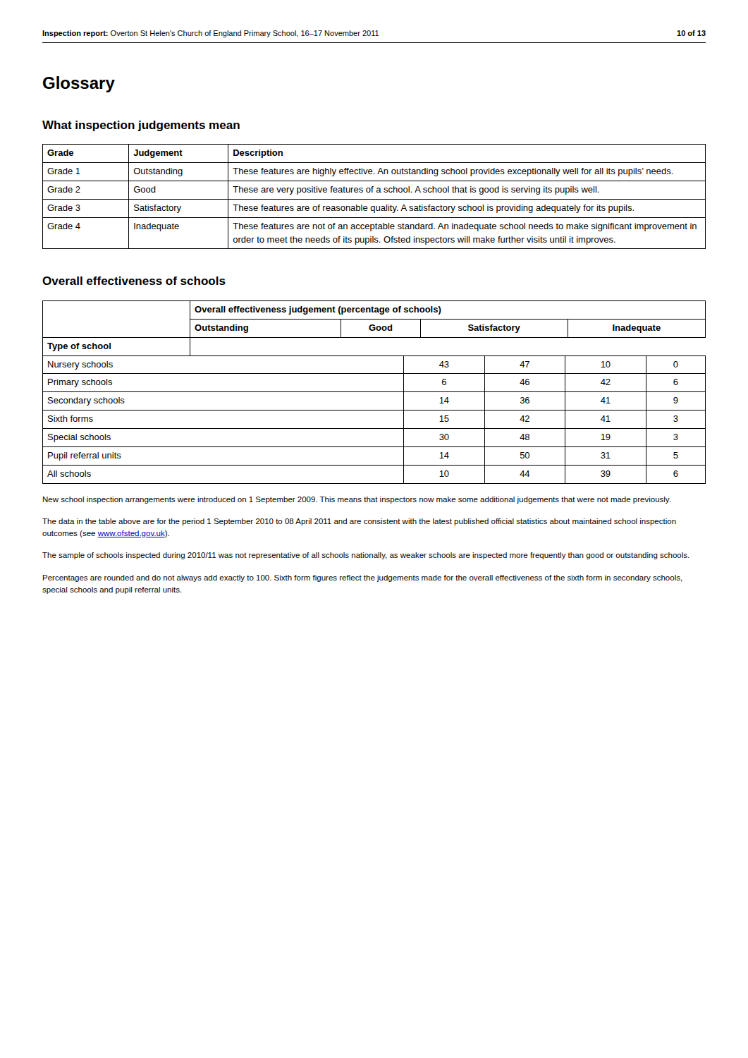Inspection report: Overton St Helen's Church of England Primary School, 16–17 November 2011
10 of 13
Glossary
What inspection judgements mean
| Grade | Judgement | Description |
| --- | --- | --- |
| Grade 1 | Outstanding | These features are highly effective. An outstanding school provides exceptionally well for all its pupils’ needs. |
| Grade 2 | Good | These are very positive features of a school. A school that is good is serving its pupils well. |
| Grade 3 | Satisfactory | These features are of reasonable quality. A satisfactory school is providing adequately for its pupils. |
| Grade 4 | Inadequate | These features are not of an acceptable standard. An inadequate school needs to make significant improvement in order to meet the needs of its pupils. Ofsted inspectors will make further visits until it improves. |
Overall effectiveness of schools
| | Overall effectiveness judgement (percentage of schools) |
| --- | --- |
| Outstanding | Good | Satisfactory | Inadequate |
| Type of school | |
| Nursery schools | 43 | 47 | 10 | 0 |
| Primary schools | 6 | 46 | 42 | 6 |
| Secondary schools | 14 | 36 | 41 | 9 |
| Sixth forms | 15 | 42 | 41 | 3 |
| Special schools | 30 | 48 | 19 | 3 |
| Pupil referral units | 14 | 50 | 31 | 5 |
| All schools | 10 | 44 | 39 | 6 |
New school inspection arrangements were introduced on 1 September 2009. This means that inspectors now make some additional judgements that were not made previously.
The data in the table above are for the period 1 September 2010 to 08 April 2011 and are consistent with the latest published official statistics about maintained school inspection outcomes (see www.ofsted.gov.uk).
The sample of schools inspected during 2010/11 was not representative of all schools nationally, as weaker schools are inspected more frequently than good or outstanding schools.
Percentages are rounded and do not always add exactly to 100. Sixth form figures reflect the judgements made for the overall effectiveness of the sixth form in secondary schools, special schools and pupil referral units.